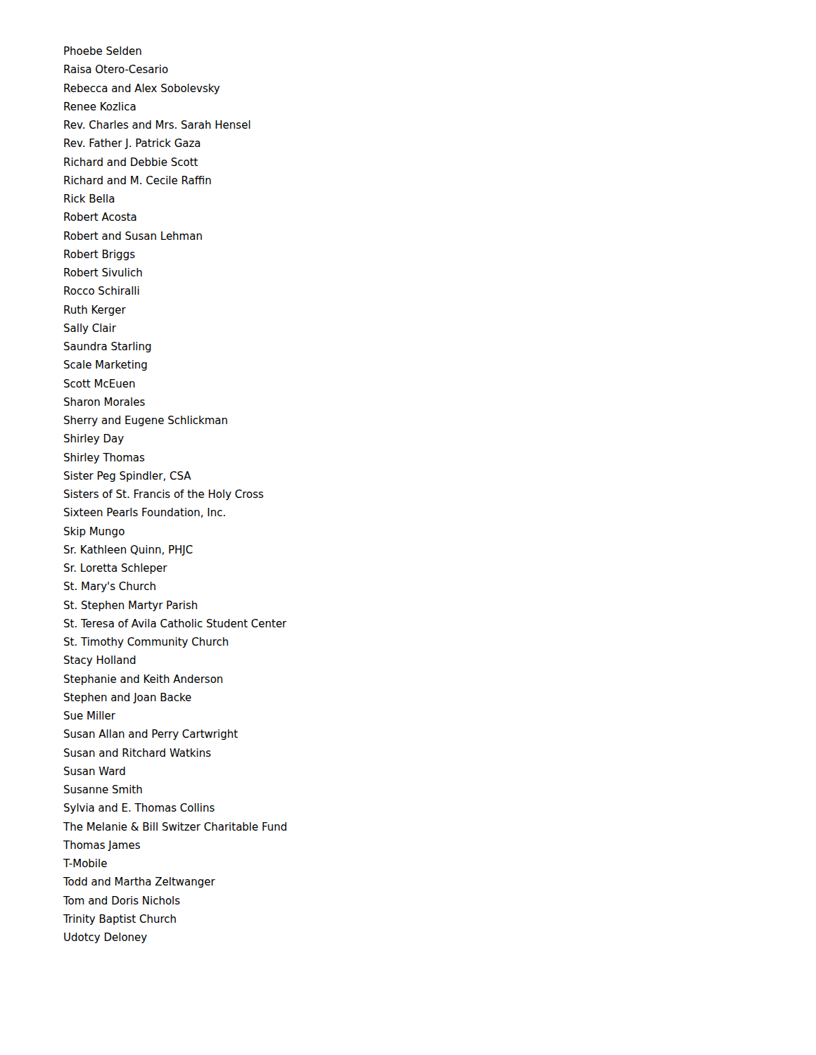Phoebe Selden
Raisa Otero-Cesario
Rebecca and Alex Sobolevsky
Renee Kozlica
Rev. Charles and Mrs. Sarah Hensel
Rev. Father J. Patrick Gaza
Richard and Debbie Scott
Richard and M. Cecile Raffin
Rick Bella
Robert Acosta
Robert and Susan Lehman
Robert Briggs
Robert Sivulich
Rocco Schiralli
Ruth Kerger
Sally Clair
Saundra Starling
Scale Marketing
Scott McEuen
Sharon Morales
Sherry and Eugene Schlickman
Shirley Day
Shirley Thomas
Sister Peg Spindler, CSA
Sisters of St. Francis of the Holy Cross
Sixteen Pearls Foundation, Inc.
Skip Mungo
Sr. Kathleen Quinn, PHJC
Sr. Loretta Schleper
St. Mary's Church
St. Stephen Martyr Parish
St. Teresa of Avila Catholic Student Center
St. Timothy Community Church
Stacy Holland
Stephanie and Keith Anderson
Stephen and Joan Backe
Sue Miller
Susan Allan and Perry Cartwright
Susan and Ritchard Watkins
Susan Ward
Susanne Smith
Sylvia and E. Thomas Collins
The Melanie & Bill Switzer Charitable Fund
Thomas James
T-Mobile
Todd and Martha Zeltwanger
Tom and Doris Nichols
Trinity Baptist Church
Udotcy Deloney